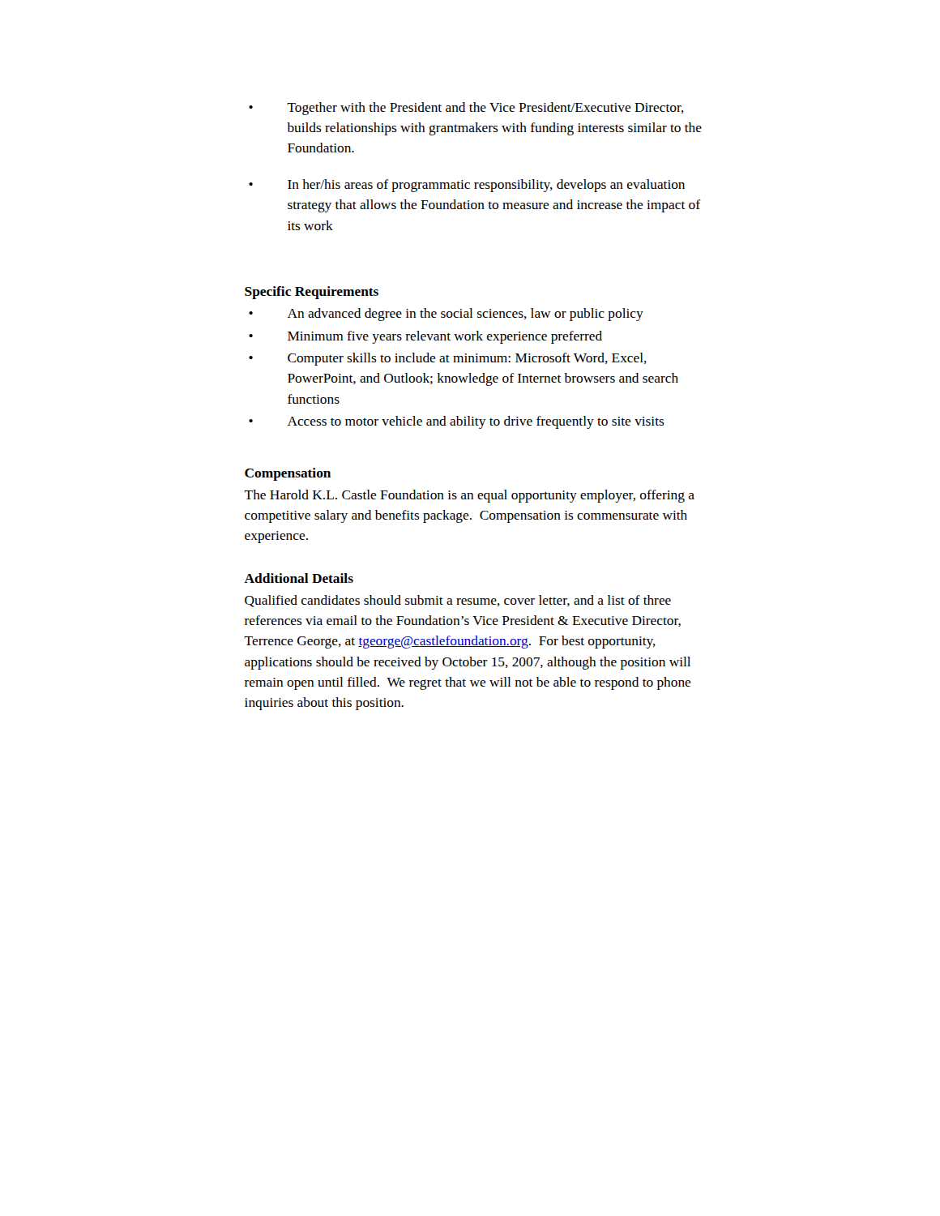Together with the President and the Vice President/Executive Director, builds relationships with grantmakers with funding interests similar to the Foundation.
In her/his areas of programmatic responsibility, develops an evaluation strategy that allows the Foundation to measure and increase the impact of its work
Specific Requirements
An advanced degree in the social sciences, law or public policy
Minimum five years relevant work experience preferred
Computer skills to include at minimum: Microsoft Word, Excel, PowerPoint, and Outlook; knowledge of Internet browsers and search functions
Access to motor vehicle and ability to drive frequently to site visits
Compensation
The Harold K.L. Castle Foundation is an equal opportunity employer, offering a competitive salary and benefits package. Compensation is commensurate with experience.
Additional Details
Qualified candidates should submit a resume, cover letter, and a list of three references via email to the Foundation’s Vice President & Executive Director, Terrence George, at tgeorge@castlefoundation.org. For best opportunity, applications should be received by October 15, 2007, although the position will remain open until filled. We regret that we will not be able to respond to phone inquiries about this position.